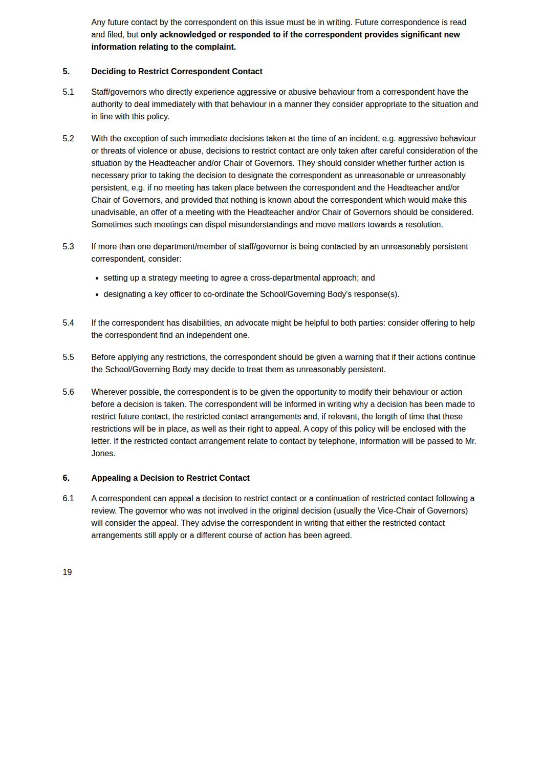Any future contact by the correspondent on this issue must be in writing. Future correspondence is read and filed, but only acknowledged or responded to if the correspondent provides significant new information relating to the complaint.
5. Deciding to Restrict Correspondent Contact
5.1 Staff/governors who directly experience aggressive or abusive behaviour from a correspondent have the authority to deal immediately with that behaviour in a manner they consider appropriate to the situation and in line with this policy.
5.2 With the exception of such immediate decisions taken at the time of an incident, e.g. aggressive behaviour or threats of violence or abuse, decisions to restrict contact are only taken after careful consideration of the situation by the Headteacher and/or Chair of Governors. They should consider whether further action is necessary prior to taking the decision to designate the correspondent as unreasonable or unreasonably persistent, e.g. if no meeting has taken place between the correspondent and the Headteacher and/or Chair of Governors, and provided that nothing is known about the correspondent which would make this unadvisable, an offer of a meeting with the Headteacher and/or Chair of Governors should be considered. Sometimes such meetings can dispel misunderstandings and move matters towards a resolution.
5.3 If more than one department/member of staff/governor is being contacted by an unreasonably persistent correspondent, consider:
setting up a strategy meeting to agree a cross-departmental approach; and
designating a key officer to co-ordinate the School/Governing Body's response(s).
5.4 If the correspondent has disabilities, an advocate might be helpful to both parties: consider offering to help the correspondent find an independent one.
5.5 Before applying any restrictions, the correspondent should be given a warning that if their actions continue the School/Governing Body may decide to treat them as unreasonably persistent.
5.6 Wherever possible, the correspondent is to be given the opportunity to modify their behaviour or action before a decision is taken. The correspondent will be informed in writing why a decision has been made to restrict future contact, the restricted contact arrangements and, if relevant, the length of time that these restrictions will be in place, as well as their right to appeal. A copy of this policy will be enclosed with the letter. If the restricted contact arrangement relate to contact by telephone, information will be passed to Mr. Jones.
6. Appealing a Decision to Restrict Contact
6.1 A correspondent can appeal a decision to restrict contact or a continuation of restricted contact following a review. The governor who was not involved in the original decision (usually the Vice-Chair of Governors) will consider the appeal. They advise the correspondent in writing that either the restricted contact arrangements still apply or a different course of action has been agreed.
19